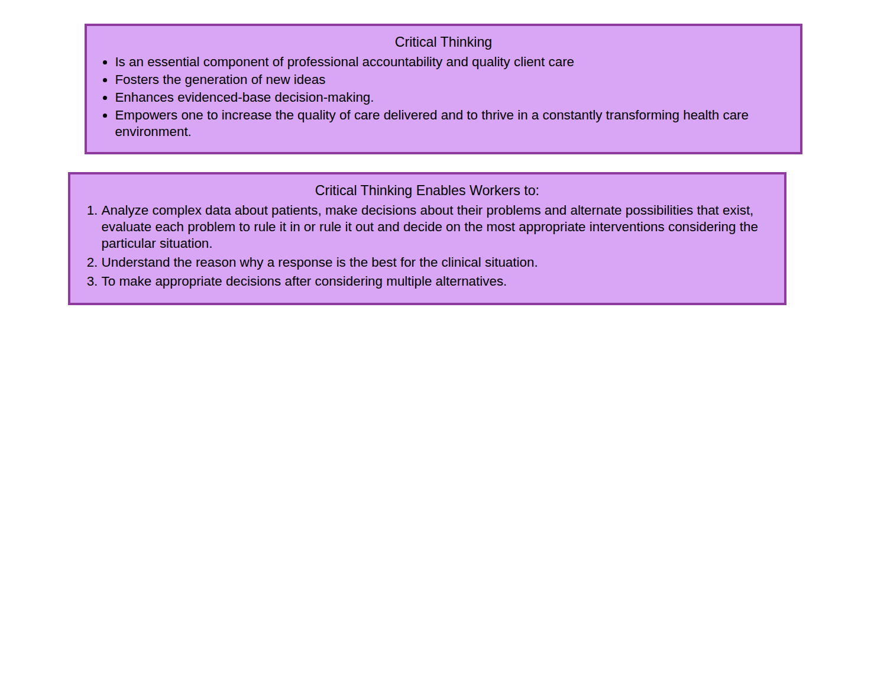Critical Thinking
Is an essential component of professional accountability and quality client care
Fosters the generation of new ideas
Enhances evidenced-base decision-making.
Empowers one to increase the quality of care delivered and to thrive in a constantly transforming health care environment.
Critical Thinking Enables Workers to:
Analyze complex data about patients, make decisions about their problems and alternate possibilities that exist, evaluate each problem to rule it in or rule it out and decide on the most appropriate interventions considering the particular situation.
Understand the reason why a response is the best for the clinical situation.
To make appropriate decisions after considering multiple alternatives.